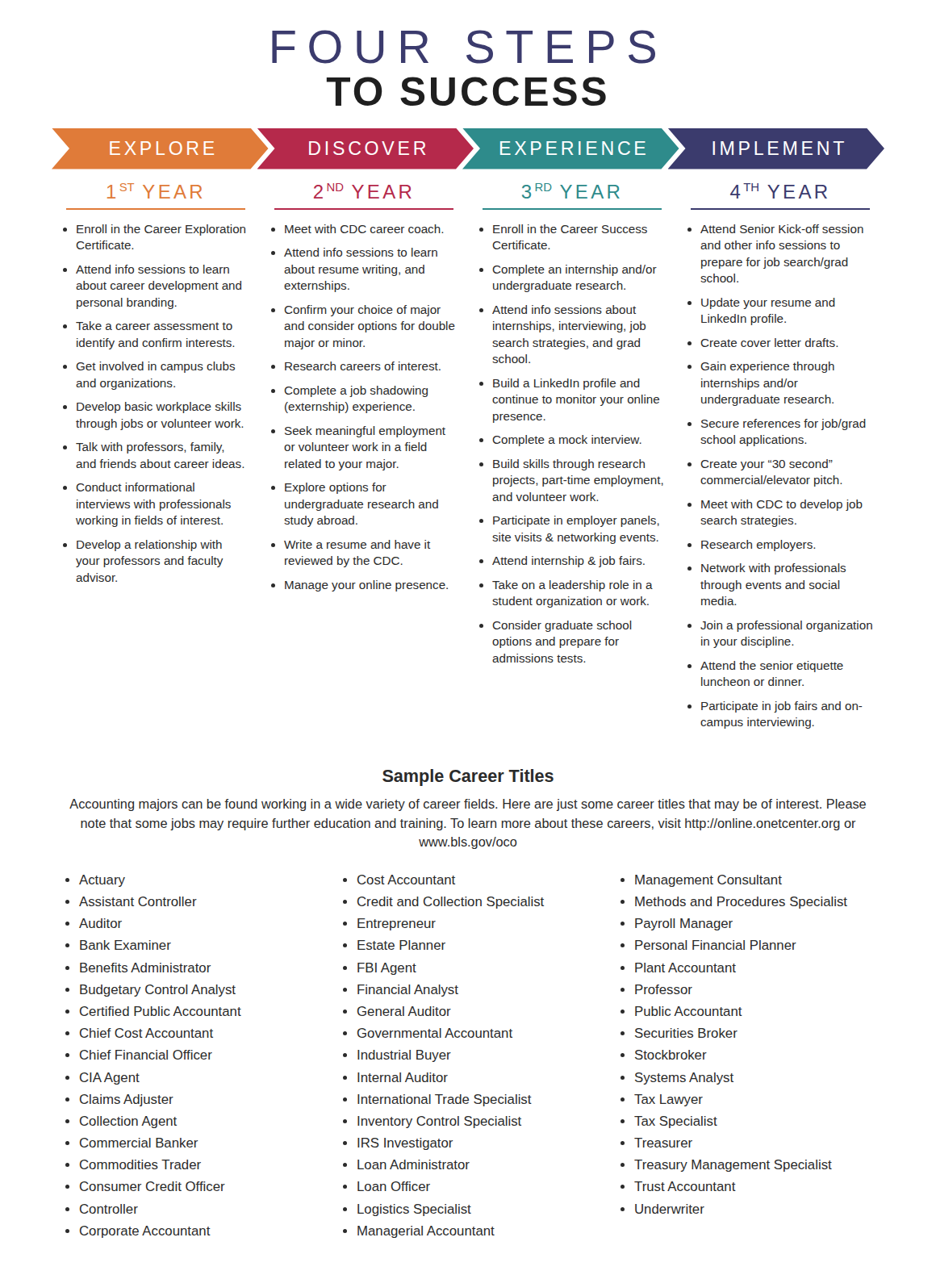Four Steps to Success
Explore
Discover
Experience
Implement
1st Year
2nd Year
3rd Year
4th Year
Enroll in the Career Exploration Certificate.
Attend info sessions to learn about career development and personal branding.
Take a career assessment to identify and confirm interests.
Get involved in campus clubs and organizations.
Develop basic workplace skills through jobs or volunteer work.
Talk with professors, family, and friends about career ideas.
Conduct informational interviews with professionals working in fields of interest.
Develop a relationship with your professors and faculty advisor.
Meet with CDC career coach.
Attend info sessions to learn about resume writing, and externships.
Confirm your choice of major and consider options for double major or minor.
Research careers of interest.
Complete a job shadowing (externship) experience.
Seek meaningful employment or volunteer work in a field related to your major.
Explore options for undergraduate research and study abroad.
Write a resume and have it reviewed by the CDC.
Manage your online presence.
Enroll in the Career Success Certificate.
Complete an internship and/or undergraduate research.
Attend info sessions about internships, interviewing, job search strategies, and grad school.
Build a LinkedIn profile and continue to monitor your online presence.
Complete a mock interview.
Build skills through research projects, part-time employment, and volunteer work.
Participate in employer panels, site visits & networking events.
Attend internship & job fairs.
Take on a leadership role in a student organization or work.
Consider graduate school options and prepare for admissions tests.
Attend Senior Kick-off session and other info sessions to prepare for job search/grad school.
Update your resume and LinkedIn profile.
Create cover letter drafts.
Gain experience through internships and/or undergraduate research.
Secure references for job/grad school applications.
Create your “30 second” commercial/elevator pitch.
Meet with CDC to develop job search strategies.
Research employers.
Network with professionals through events and social media.
Join a professional organization in your discipline.
Attend the senior etiquette luncheon or dinner.
Participate in job fairs and on-campus interviewing.
Sample Career Titles
Accounting majors can be found working in a wide variety of career fields. Here are just some career titles that may be of interest. Please note that some jobs may require further education and training. To learn more about these careers, visit http://online.onetcenter.org or www.bls.gov/oco
Actuary
Assistant Controller
Auditor
Bank Examiner
Benefits Administrator
Budgetary Control Analyst
Certified Public Accountant
Chief Cost Accountant
Chief Financial Officer
CIA Agent
Claims Adjuster
Collection Agent
Commercial Banker
Commodities Trader
Consumer Credit Officer
Controller
Corporate Accountant
Cost Accountant
Credit and Collection Specialist
Entrepreneur
Estate Planner
FBI Agent
Financial Analyst
General Auditor
Governmental Accountant
Industrial Buyer
Internal Auditor
International Trade Specialist
Inventory Control Specialist
IRS Investigator
Loan Administrator
Loan Officer
Logistics Specialist
Managerial Accountant
Management Consultant
Methods and Procedures Specialist
Payroll Manager
Personal Financial Planner
Plant Accountant
Professor
Public Accountant
Securities Broker
Stockbroker
Systems Analyst
Tax Lawyer
Tax Specialist
Treasurer
Treasury Management Specialist
Trust Accountant
Underwriter